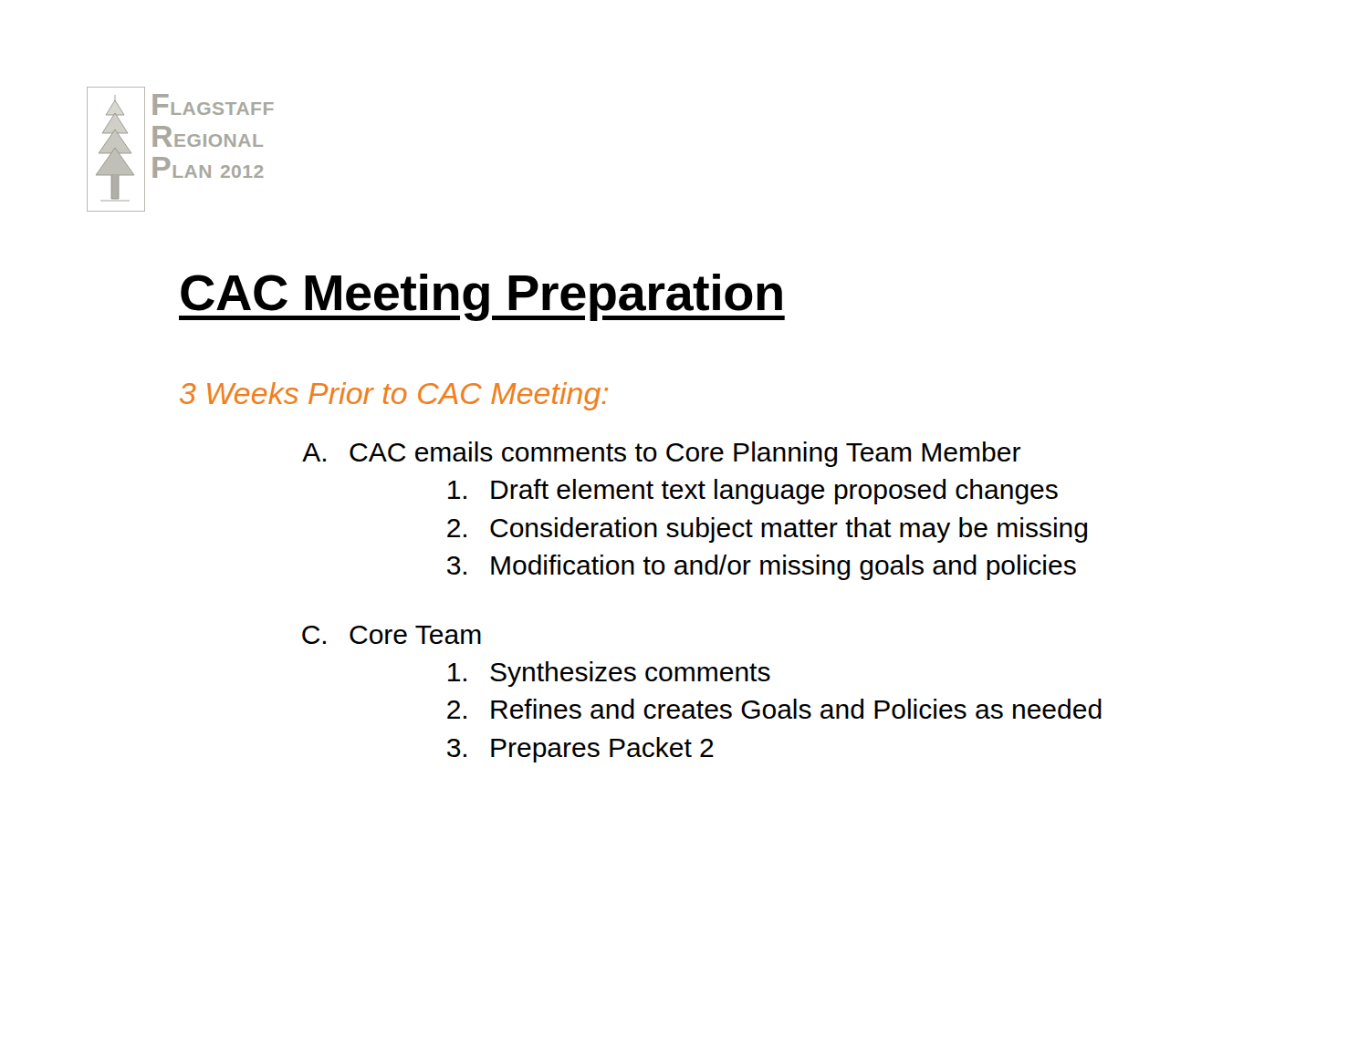FLAGSTAFF
REGIONAL
PLAN 2012
CAC Meeting Preparation
3 Weeks Prior to CAC Meeting:
CAC emails comments to Core Planning Team Member
Draft element text language proposed changes
Consideration subject matter that may be missing
Modification to and/or missing goals and policies
Core Team
Synthesizes comments
Refines and creates Goals and Policies as needed
Prepares Packet 2